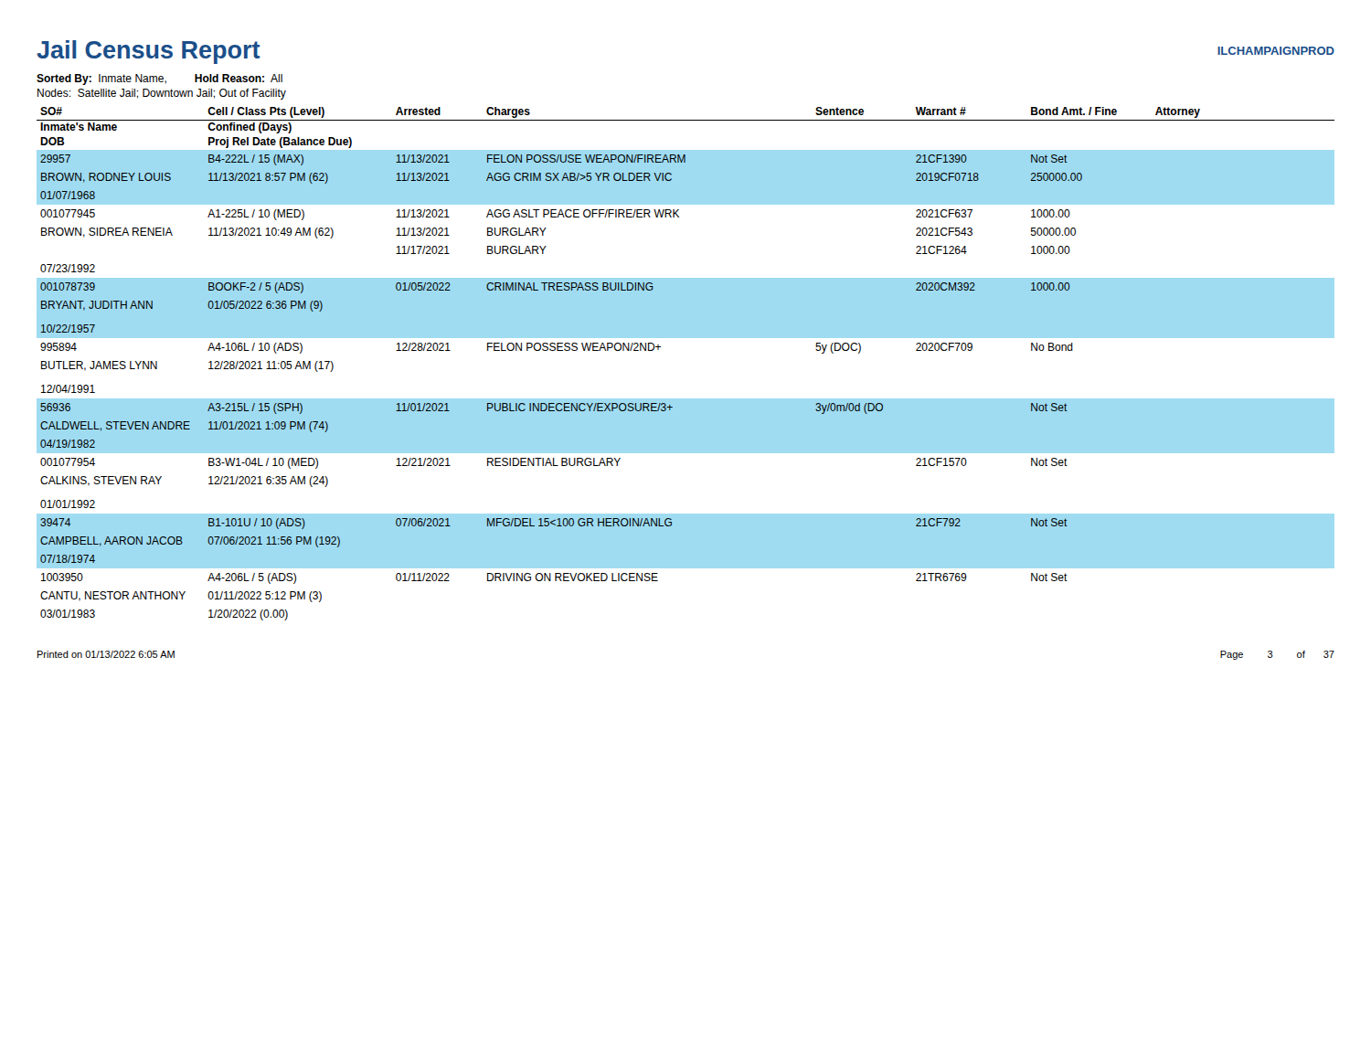ILCHAMPAIGNPROD
Jail Census Report
Sorted By: Inmate Name, Hold Reason: All
Nodes: Satellite Jail; Downtown Jail; Out of Facility
| SO# | Cell / Class Pts (Level) | Arrested | Charges | Sentence | Warrant # | Bond Amt. / Fine | Attorney |
| --- | --- | --- | --- | --- | --- | --- | --- |
| Inmate's Name | Confined (Days) | | | | | | |
| DOB | Proj Rel Date (Balance Due) | | | | | | |
| 29957 | B4-222L / 15 (MAX) | 11/13/2021 | FELON POSS/USE WEAPON/FIREARM | | 21CF1390 | Not Set | |
| BROWN, RODNEY LOUIS | 11/13/2021 8:57 PM (62) | 11/13/2021 | AGG CRIM SX AB/>5 YR OLDER VIC | | 2019CF0718 | 250000.00 | |
| 01/07/1968 | | | | | | | |
| 001077945 | A1-225L / 10 (MED) | 11/13/2021 | AGG ASLT PEACE OFF/FIRE/ER WRK | | 2021CF637 | 1000.00 | |
| BROWN, SIDREA RENEIA | 11/13/2021 10:49 AM (62) | 11/13/2021 | BURGLARY | | 2021CF543 | 50000.00 | |
| | | 11/17/2021 | BURGLARY | | 21CF1264 | 1000.00 | |
| 07/23/1992 | | | | | | | |
| 001078739 | BOOKF-2 / 5 (ADS) | 01/05/2022 | CRIMINAL TRESPASS BUILDING | | 2020CM392 | 1000.00 | |
| BRYANT, JUDITH ANN | 01/05/2022 6:36 PM (9) | | | | | | |
| 10/22/1957 | | | | | | | |
| 995894 | A4-106L / 10 (ADS) | 12/28/2021 | FELON POSSESS WEAPON/2ND+ | 5y (DOC) | 2020CF709 | No Bond | |
| BUTLER, JAMES LYNN | 12/28/2021 11:05 AM (17) | | | | | | |
| 12/04/1991 | | | | | | | |
| 56936 | A3-215L / 15 (SPH) | 11/01/2021 | PUBLIC INDECENCY/EXPOSURE/3+ | 3y/0m/0d (DO | | Not Set | |
| CALDWELL, STEVEN ANDRE | 11/01/2021 1:09 PM (74) | | | | | | |
| 04/19/1982 | | | | | | | |
| 001077954 | B3-W1-04L / 10 (MED) | 12/21/2021 | RESIDENTIAL BURGLARY | | 21CF1570 | Not Set | |
| CALKINS, STEVEN RAY | 12/21/2021 6:35 AM (24) | | | | | | |
| 01/01/1992 | | | | | | | |
| 39474 | B1-101U / 10 (ADS) | 07/06/2021 | MFG/DEL 15<100 GR HEROIN/ANLG | | 21CF792 | Not Set | |
| CAMPBELL, AARON JACOB | 07/06/2021 11:56 PM (192) | | | | | | |
| 07/18/1974 | | | | | | | |
| 1003950 | A4-206L / 5 (ADS) | 01/11/2022 | DRIVING ON REVOKED LICENSE | | 21TR6769 | Not Set | |
| CANTU, NESTOR ANTHONY | 01/11/2022 5:12 PM (3) | | | | | | |
| 03/01/1983 | 1/20/2022 (0.00) | | | | | | |
Printed on 01/13/2022 6:05 AM Page 3 of 37